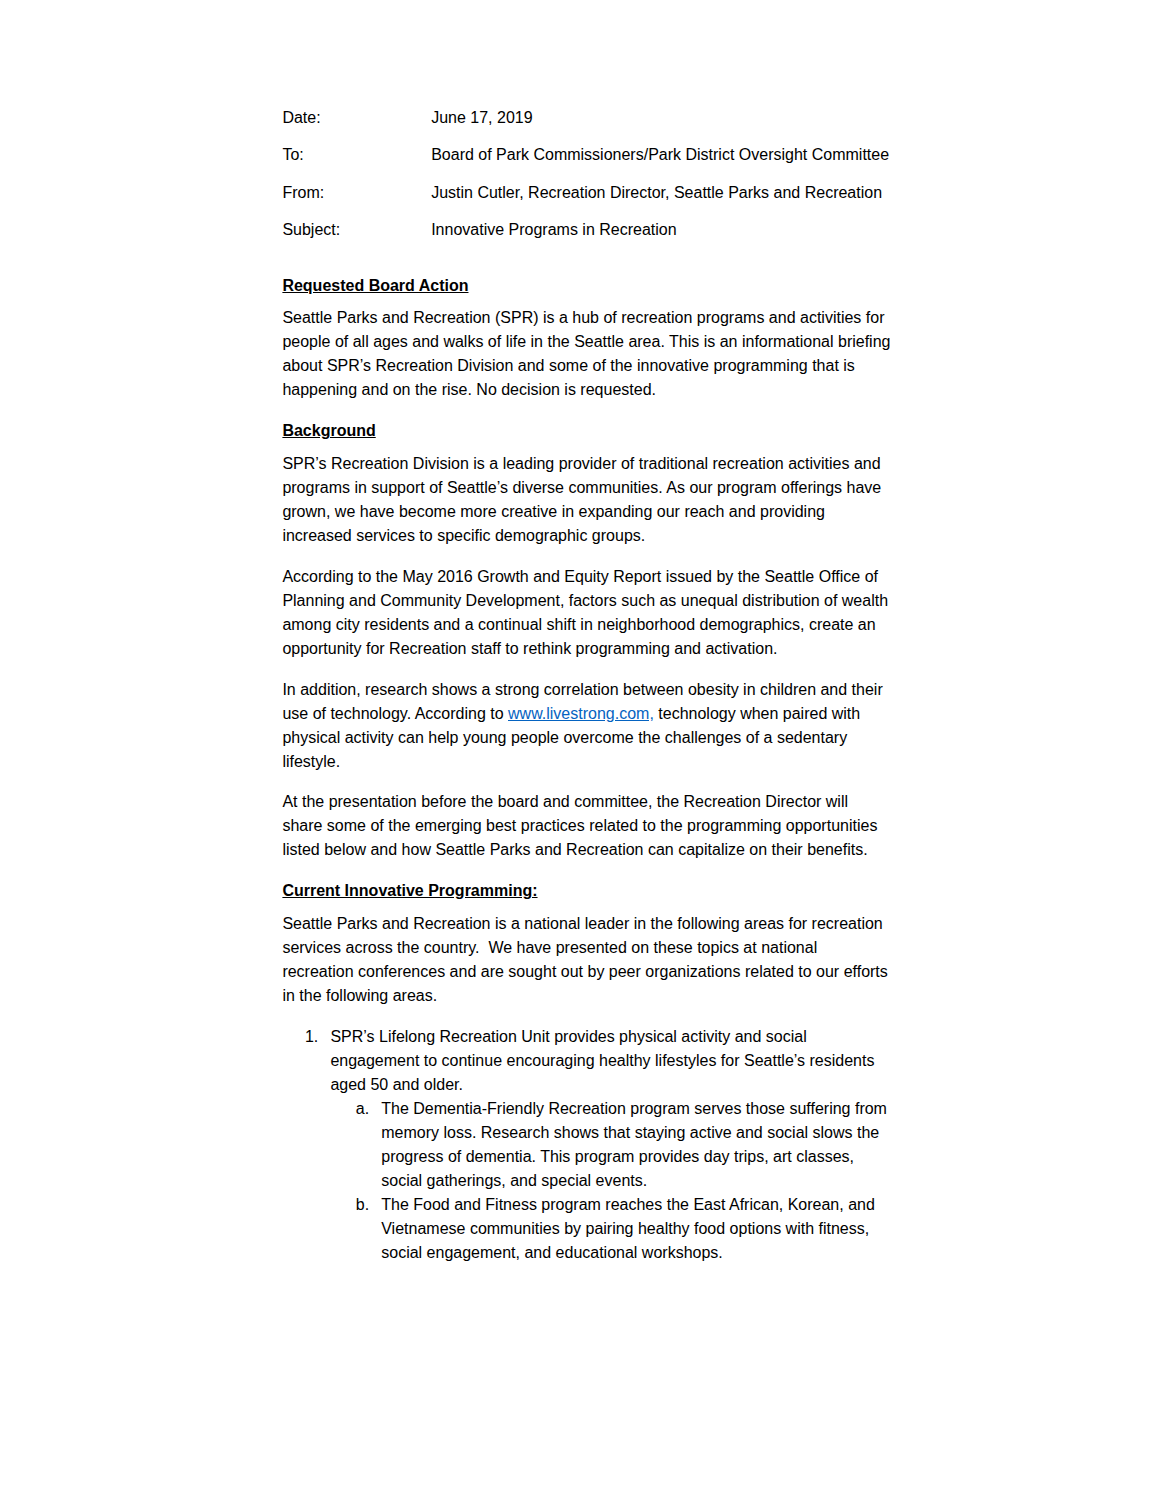| Date: | June 17, 2019 |
| To: | Board of Park Commissioners/Park District Oversight Committee |
| From: | Justin Cutler, Recreation Director, Seattle Parks and Recreation |
| Subject: | Innovative Programs in Recreation |
Requested Board Action
Seattle Parks and Recreation (SPR) is a hub of recreation programs and activities for people of all ages and walks of life in the Seattle area. This is an informational briefing about SPR’s Recreation Division and some of the innovative programming that is happening and on the rise. No decision is requested.
Background
SPR’s Recreation Division is a leading provider of traditional recreation activities and programs in support of Seattle’s diverse communities. As our program offerings have grown, we have become more creative in expanding our reach and providing increased services to specific demographic groups.
According to the May 2016 Growth and Equity Report issued by the Seattle Office of Planning and Community Development, factors such as unequal distribution of wealth among city residents and a continual shift in neighborhood demographics, create an opportunity for Recreation staff to rethink programming and activation.
In addition, research shows a strong correlation between obesity in children and their use of technology. According to www.livestrong.com, technology when paired with physical activity can help young people overcome the challenges of a sedentary lifestyle.
At the presentation before the board and committee, the Recreation Director will share some of the emerging best practices related to the programming opportunities listed below and how Seattle Parks and Recreation can capitalize on their benefits.
Current Innovative Programming:
Seattle Parks and Recreation is a national leader in the following areas for recreation services across the country. We have presented on these topics at national recreation conferences and are sought out by peer organizations related to our efforts in the following areas.
SPR’s Lifelong Recreation Unit provides physical activity and social engagement to continue encouraging healthy lifestyles for Seattle’s residents aged 50 and older.
The Dementia-Friendly Recreation program serves those suffering from memory loss. Research shows that staying active and social slows the progress of dementia. This program provides day trips, art classes, social gatherings, and special events.
The Food and Fitness program reaches the East African, Korean, and Vietnamese communities by pairing healthy food options with fitness, social engagement, and educational workshops.